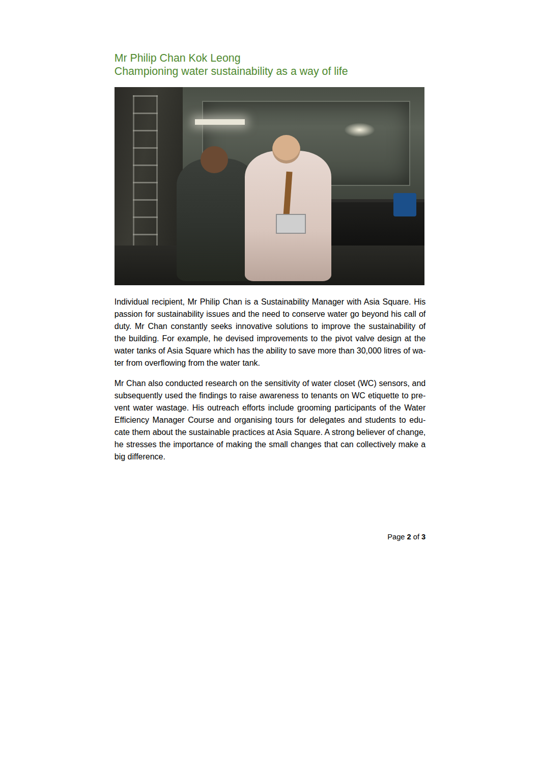Mr Philip Chan Kok Leong Championing water sustainability as a way of life
Individual recipient, Mr Philip Chan is a Sustainability Manager with Asia Square. His passion for sustainability issues and the need to conserve water go beyond his call of duty. Mr Chan constantly seeks innovative solutions to improve the sustainability of the building. For example, he devised improvements to the pivot valve design at the water tanks of Asia Square which has the ability to save more than 30,000 litres of water from overflowing from the water tank.
Mr Chan also conducted research on the sensitivity of water closet (WC) sensors, and subsequently used the findings to raise awareness to tenants on WC etiquette to prevent water wastage. His outreach efforts include grooming participants of the Water Efficiency Manager Course and organising tours for delegates and students to educate them about the sustainable practices at Asia Square. A strong believer of change, he stresses the importance of making the small changes that can collectively make a big difference.
Page 2 of 3